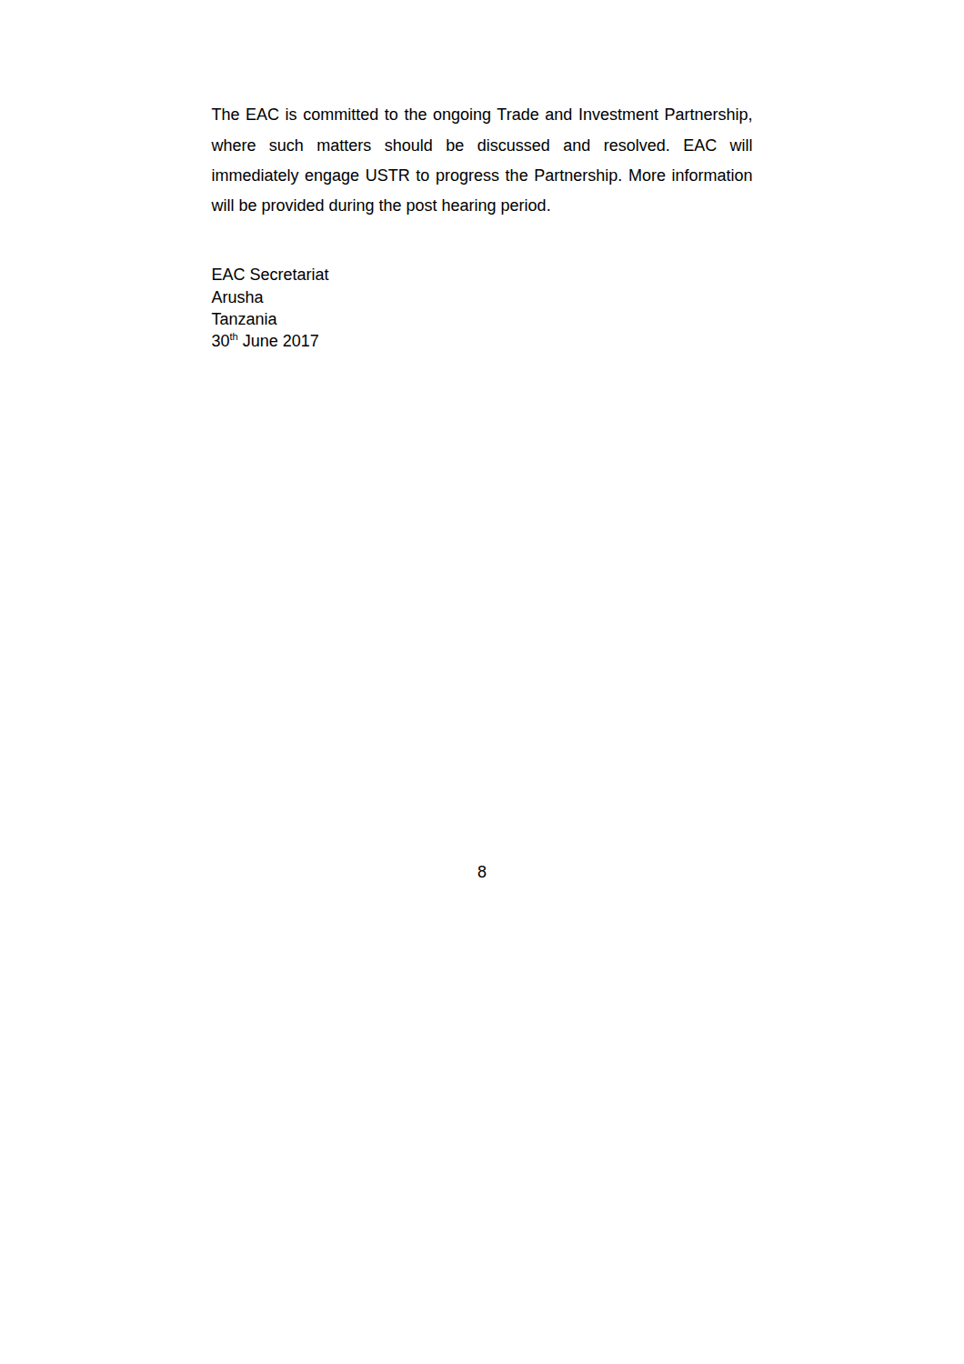The EAC is committed to the ongoing Trade and Investment Partnership, where such matters should be discussed and resolved. EAC will immediately engage USTR to progress the Partnership. More information will be provided during the post hearing period.
EAC Secretariat
Arusha
Tanzania
30th June 2017
8